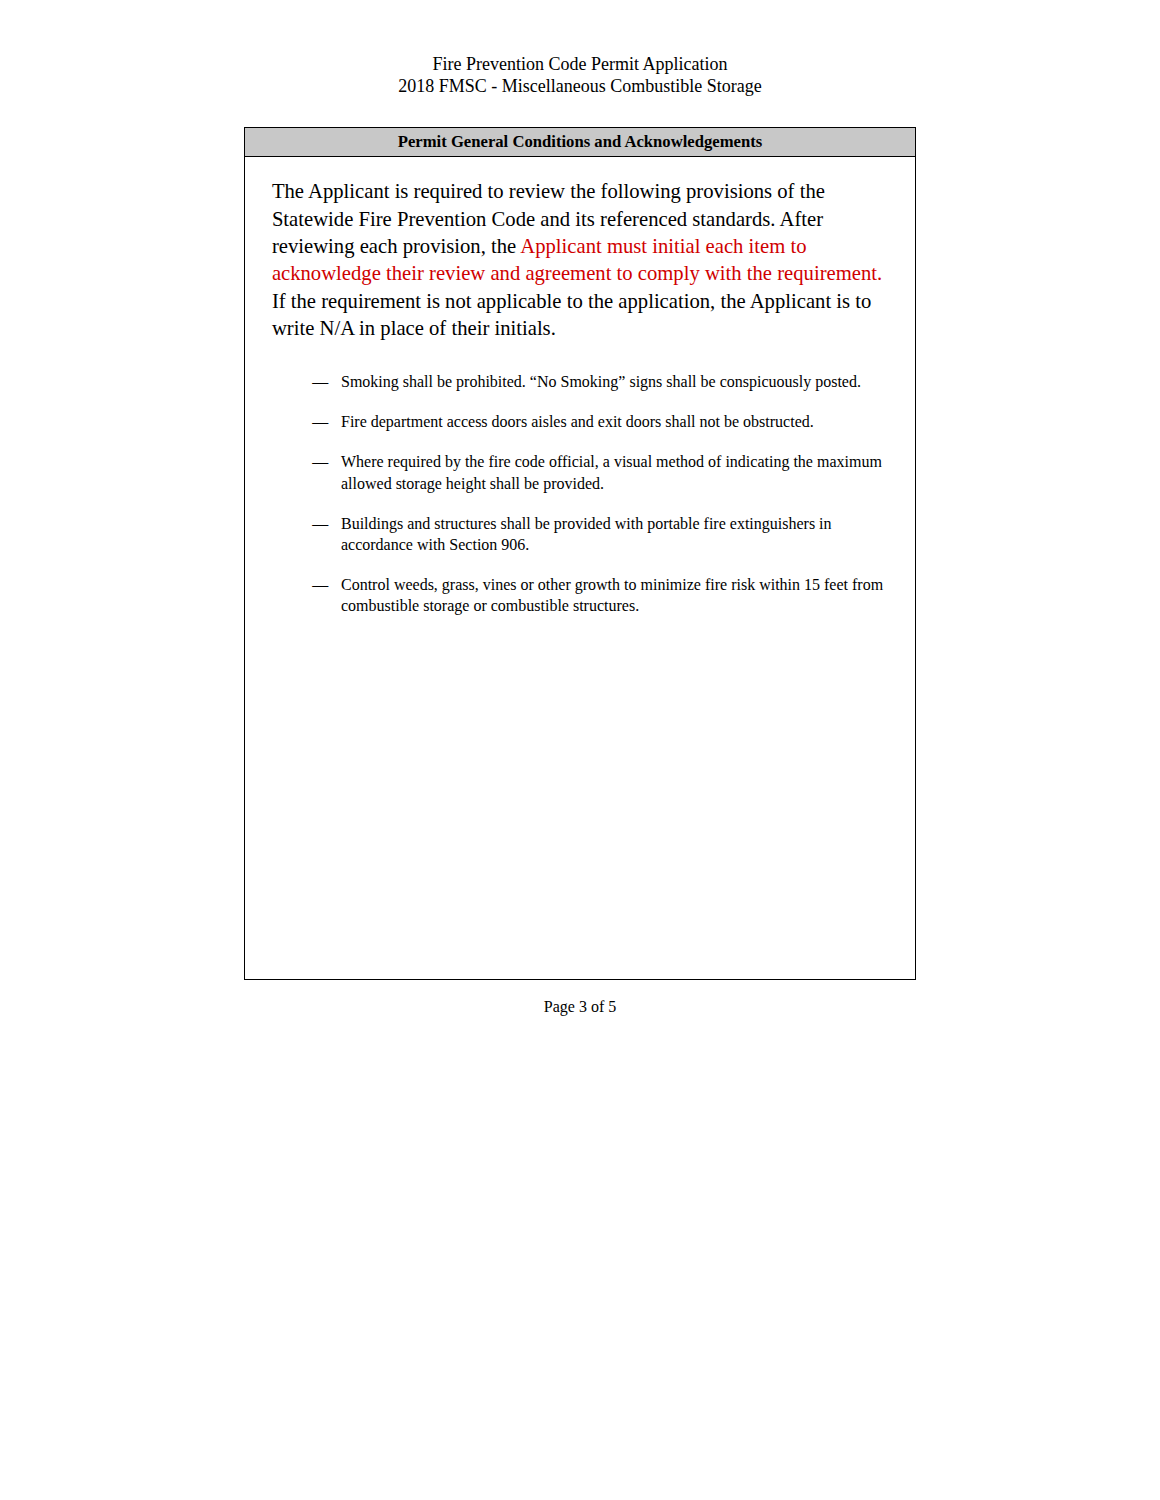Fire Prevention Code Permit Application 2018 FMSC - Miscellaneous Combustible Storage
Permit General Conditions and Acknowledgements
The Applicant is required to review the following provisions of the Statewide Fire Prevention Code and its referenced standards. After reviewing each provision, the Applicant must initial each item to acknowledge their review and agreement to comply with the requirement. If the requirement is not applicable to the application, the Applicant is to write N/A in place of their initials.
Smoking shall be prohibited. “No Smoking” signs shall be conspicuously posted.
Fire department access doors aisles and exit doors shall not be obstructed.
Where required by the fire code official, a visual method of indicating the maximum allowed storage height shall be provided.
Buildings and structures shall be provided with portable fire extinguishers in accordance with Section 906.
Control weeds, grass, vines or other growth to minimize fire risk within 15 feet from combustible storage or combustible structures.
Page 3 of 5